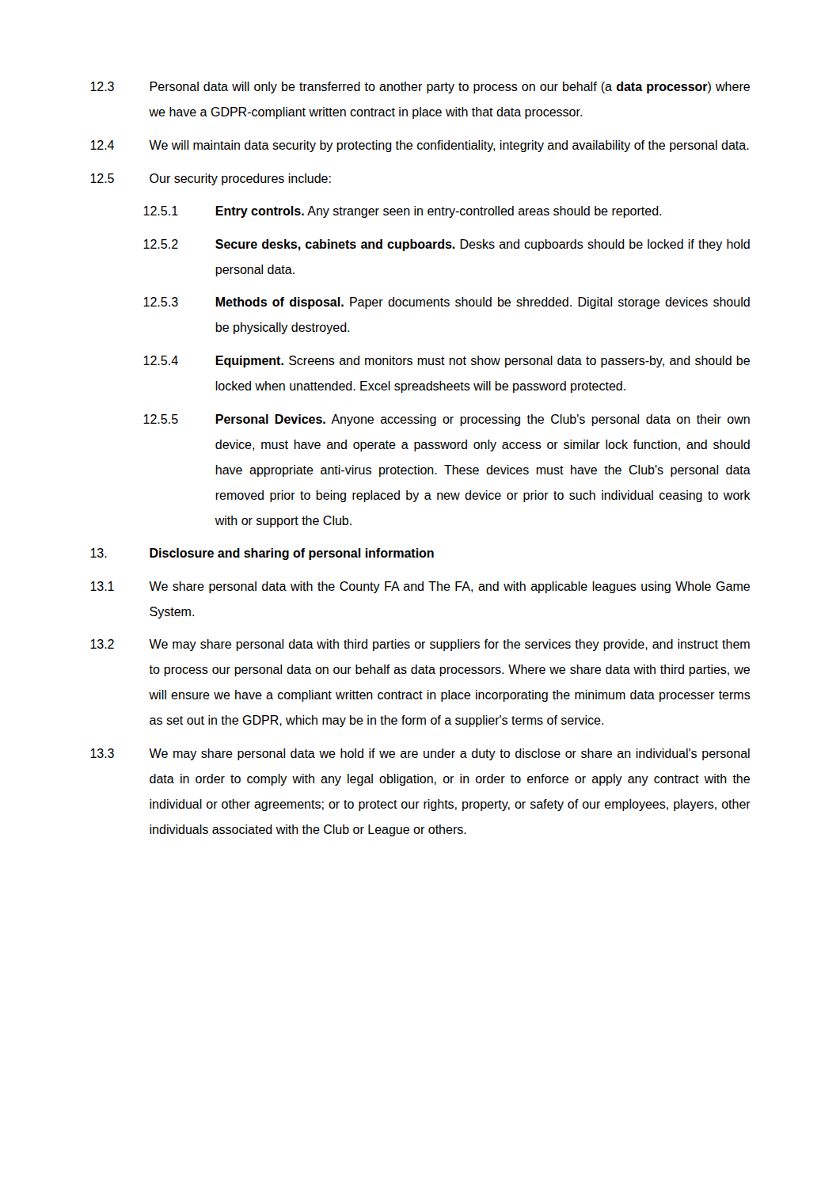12.3
Personal data will only be transferred to another party to process on our behalf (a data processor) where we have a GDPR-compliant written contract in place with that data processor.
12.4
We will maintain data security by protecting the confidentiality, integrity and availability of the personal data.
12.5
Our security procedures include:
12.5.1
Entry controls. Any stranger seen in entry-controlled areas should be reported.
12.5.2
Secure desks, cabinets and cupboards. Desks and cupboards should be locked if they hold personal data.
12.5.3
Methods of disposal. Paper documents should be shredded. Digital storage devices should be physically destroyed.
12.5.4
Equipment. Screens and monitors must not show personal data to passers-by, and should be locked when unattended. Excel spreadsheets will be password protected.
12.5.5
Personal Devices. Anyone accessing or processing the Club's personal data on their own device, must have and operate a password only access or similar lock function, and should have appropriate anti-virus protection. These devices must have the Club's personal data removed prior to being replaced by a new device or prior to such individual ceasing to work with or support the Club.
13.
Disclosure and sharing of personal information
13.1
We share personal data with the County FA and The FA, and with applicable leagues using Whole Game System.
13.2
We may share personal data with third parties or suppliers for the services they provide, and instruct them to process our personal data on our behalf as data processors. Where we share data with third parties, we will ensure we have a compliant written contract in place incorporating the minimum data processer terms as set out in the GDPR, which may be in the form of a supplier's terms of service.
13.3
We may share personal data we hold if we are under a duty to disclose or share an individual's personal data in order to comply with any legal obligation, or in order to enforce or apply any contract with the individual or other agreements; or to protect our rights, property, or safety of our employees, players, other individuals associated with the Club or League or others.